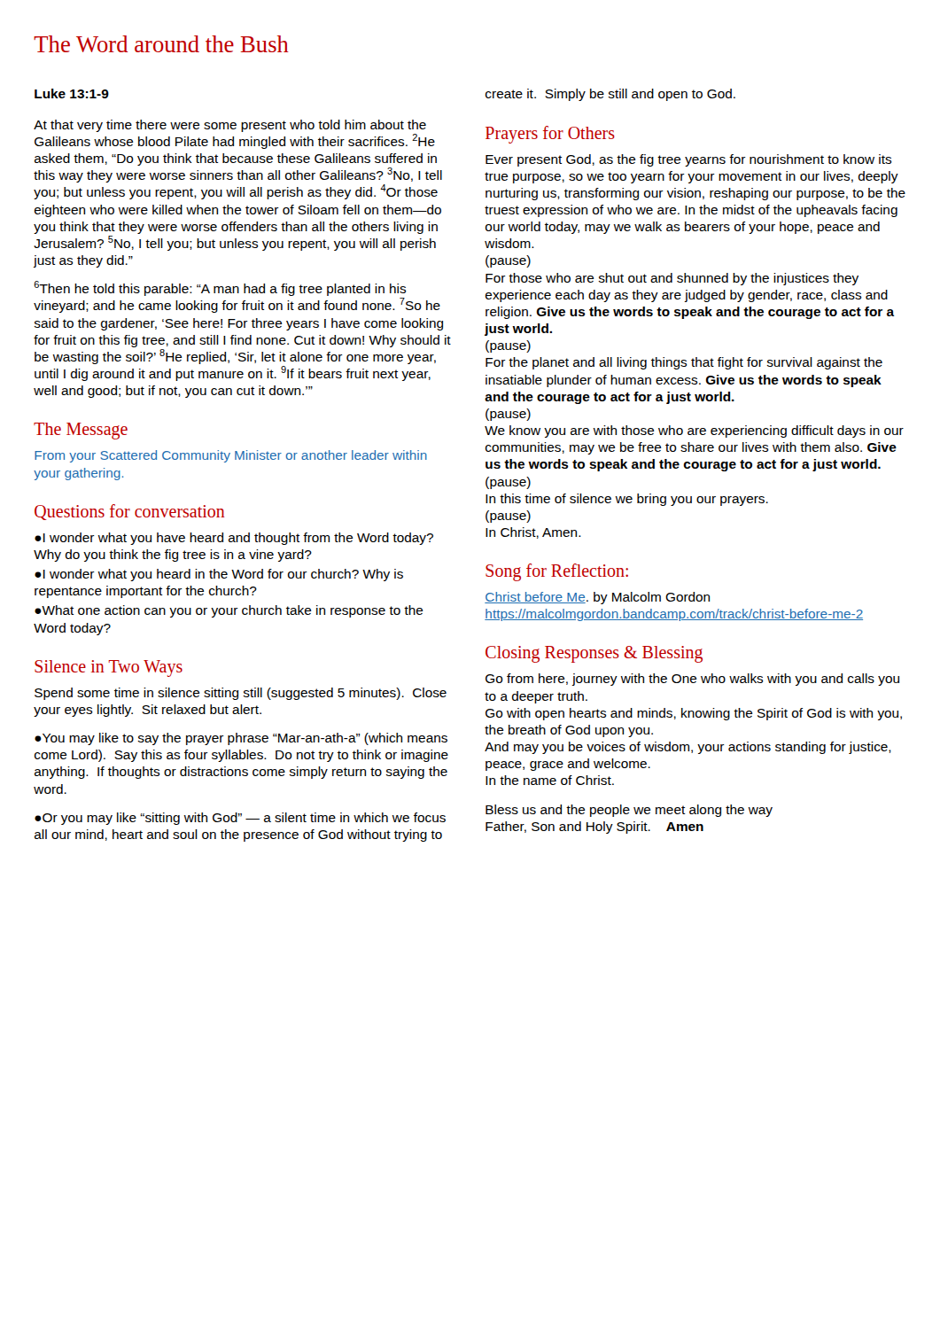The Word around the Bush
Luke 13:1-9
At that very time there were some present who told him about the Galileans whose blood Pilate had mingled with their sacrifices. 2He asked them, “Do you think that because these Galileans suffered in this way they were worse sinners than all other Galileans? 3No, I tell you; but unless you repent, you will all perish as they did. 4Or those eighteen who were killed when the tower of Siloam fell on them—do you think that they were worse offenders than all the others living in Jerusalem? 5No, I tell you; but unless you repent, you will all perish just as they did.”
6Then he told this parable: “A man had a fig tree planted in his vineyard; and he came looking for fruit on it and found none. 7So he said to the gardener, ‘See here! For three years I have come looking for fruit on this fig tree, and still I find none. Cut it down! Why should it be wasting the soil?’ 8He replied, ‘Sir, let it alone for one more year, until I dig around it and put manure on it. 9If it bears fruit next year, well and good; but if not, you can cut it down.’”
The Message
From your Scattered Community Minister or another leader within your gathering.
Questions for conversation
●I wonder what you have heard and thought from the Word today? Why do you think the fig tree is in a vine yard?
●I wonder what you heard in the Word for our church? Why is repentance important for the church?
●What one action can you or your church take in response to the Word today?
Silence in Two Ways
Spend some time in silence sitting still (suggested 5 minutes). Close your eyes lightly. Sit relaxed but alert.
●You may like to say the prayer phrase “Mar-an-ath-a” (which means come Lord). Say this as four syllables. Do not try to think or imagine anything. If thoughts or distractions come simply return to saying the word.
●Or you may like “sitting with God” — a silent time in which we focus all our mind, heart and soul on the presence of God without trying to create it. Simply be still and open to God.
Prayers for Others
Ever present God, as the fig tree yearns for nourishment to know its true purpose, so we too yearn for your movement in our lives, deeply nurturing us, transforming our vision, reshaping our purpose, to be the truest expression of who we are. In the midst of the upheavals facing our world today, may we walk as bearers of your hope, peace and wisdom.
(pause)
For those who are shut out and shunned by the injustices they experience each day as they are judged by gender, race, class and religion. Give us the words to speak and the courage to act for a just world.
(pause)
For the planet and all living things that fight for survival against the insatiable plunder of human excess. Give us the words to speak and the courage to act for a just world.
(pause)
We know you are with those who are experiencing difficult days in our communities, may we be free to share our lives with them also. Give us the words to speak and the courage to act for a just world.
(pause)
In this time of silence we bring you our prayers.
(pause)
In Christ, Amen.
Song for Reflection:
Christ before Me. by Malcolm Gordon
https://malcolmgordon.bandcamp.com/track/christ-before-me-2
Closing Responses & Blessing
Go from here, journey with the One who walks with you and calls you to a deeper truth.
Go with open hearts and minds, knowing the Spirit of God is with you, the breath of God upon you.
And may you be voices of wisdom, your actions standing for justice, peace, grace and welcome.
In the name of Christ.
Bless us and the people we meet along the way
Father, Son and Holy Spirit. Amen